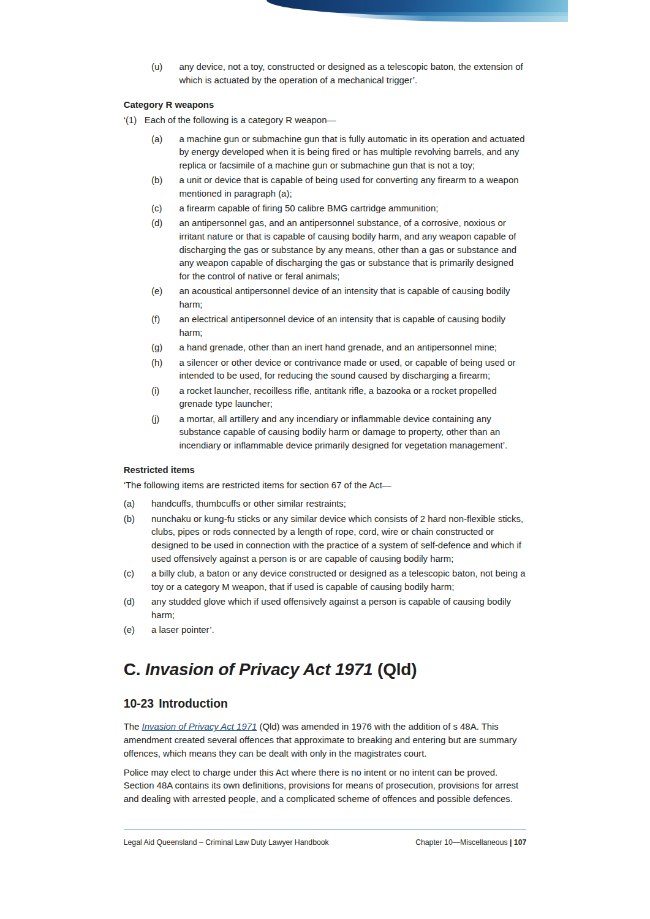(u) any device, not a toy, constructed or designed as a telescopic baton, the extension of which is actuated by the operation of a mechanical trigger’.
Category R weapons
‘(1) Each of the following is a category R weapon—
(a) a machine gun or submachine gun that is fully automatic in its operation and actuated by energy developed when it is being fired or has multiple revolving barrels, and any replica or facsimile of a machine gun or submachine gun that is not a toy;
(b) a unit or device that is capable of being used for converting any firearm to a weapon mentioned in paragraph (a);
(c) a firearm capable of firing 50 calibre BMG cartridge ammunition;
(d) an antipersonnel gas, and an antipersonnel substance, of a corrosive, noxious or irritant nature or that is capable of causing bodily harm, and any weapon capable of discharging the gas or substance by any means, other than a gas or substance and any weapon capable of discharging the gas or substance that is primarily designed for the control of native or feral animals;
(e) an acoustical antipersonnel device of an intensity that is capable of causing bodily harm;
(f) an electrical antipersonnel device of an intensity that is capable of causing bodily harm;
(g) a hand grenade, other than an inert hand grenade, and an antipersonnel mine;
(h) a silencer or other device or contrivance made or used, or capable of being used or intended to be used, for reducing the sound caused by discharging a firearm;
(i) a rocket launcher, recoilless rifle, antitank rifle, a bazooka or a rocket propelled grenade type launcher;
(j) a mortar, all artillery and any incendiary or inflammable device containing any substance capable of causing bodily harm or damage to property, other than an incendiary or inflammable device primarily designed for vegetation management’.
Restricted items
‘The following items are restricted items for section 67 of the Act—
(a) handcuffs, thumbcuffs or other similar restraints;
(b) nunchaku or kung-fu sticks or any similar device which consists of 2 hard non-flexible sticks, clubs, pipes or rods connected by a length of rope, cord, wire or chain constructed or designed to be used in connection with the practice of a system of self-defence and which if used offensively against a person is or are capable of causing bodily harm;
(c) a billy club, a baton or any device constructed or designed as a telescopic baton, not being a toy or a category M weapon, that if used is capable of causing bodily harm;
(d) any studded glove which if used offensively against a person is capable of causing bodily harm;
(e) a laser pointer’.
C. Invasion of Privacy Act 1971 (Qld)
10-23 Introduction
The Invasion of Privacy Act 1971 (Qld) was amended in 1976 with the addition of s 48A. This amendment created several offences that approximate to breaking and entering but are summary offences, which means they can be dealt with only in the magistrates court.
Police may elect to charge under this Act where there is no intent or no intent can be proved. Section 48A contains its own definitions, provisions for means of prosecution, provisions for arrest and dealing with arrested people, and a complicated scheme of offences and possible defences.
Legal Aid Queensland – Criminal Law Duty Lawyer Handbook
Chapter 10—Miscellaneous | 107